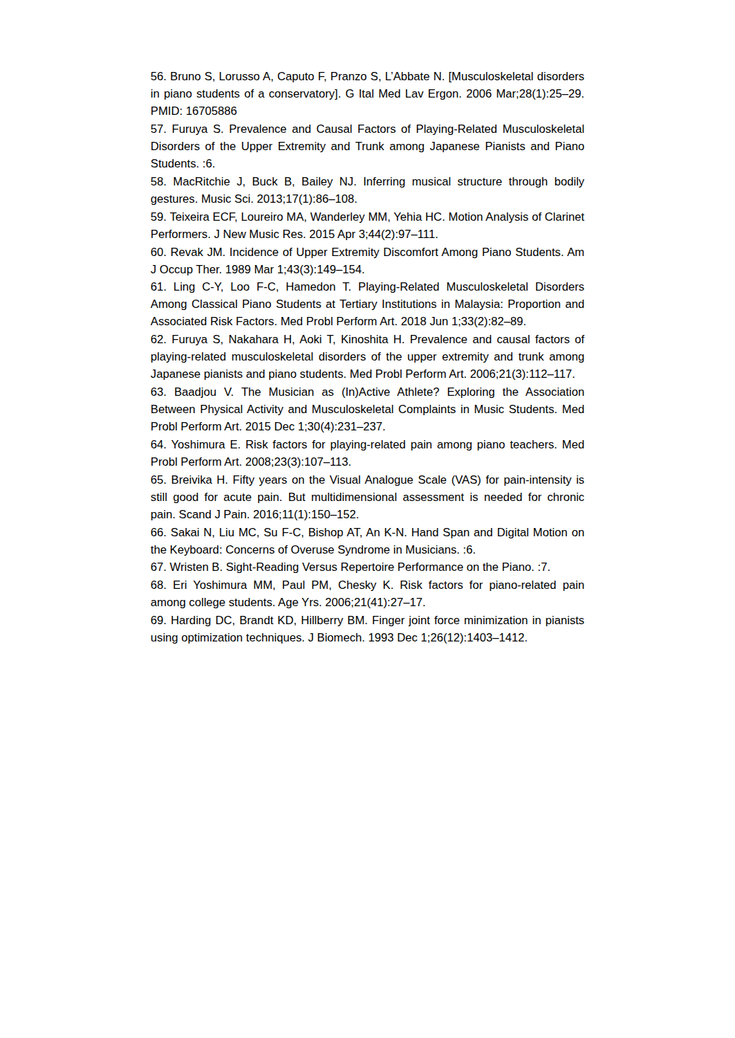56. Bruno S, Lorusso A, Caputo F, Pranzo S, L’Abbate N. [Musculoskeletal disorders in piano students of a conservatory]. G Ital Med Lav Ergon. 2006 Mar;28(1):25–29. PMID: 16705886
57. Furuya S. Prevalence and Causal Factors of Playing-Related Musculoskeletal Disorders of the Upper Extremity and Trunk among Japanese Pianists and Piano Students. :6.
58. MacRitchie J, Buck B, Bailey NJ. Inferring musical structure through bodily gestures. Music Sci. 2013;17(1):86–108.
59. Teixeira ECF, Loureiro MA, Wanderley MM, Yehia HC. Motion Analysis of Clarinet Performers. J New Music Res. 2015 Apr 3;44(2):97–111.
60. Revak JM. Incidence of Upper Extremity Discomfort Among Piano Students. Am J Occup Ther. 1989 Mar 1;43(3):149–154.
61. Ling C-Y, Loo F-C, Hamedon T. Playing-Related Musculoskeletal Disorders Among Classical Piano Students at Tertiary Institutions in Malaysia: Proportion and Associated Risk Factors. Med Probl Perform Art. 2018 Jun 1;33(2):82–89.
62. Furuya S, Nakahara H, Aoki T, Kinoshita H. Prevalence and causal factors of playing-related musculoskeletal disorders of the upper extremity and trunk among Japanese pianists and piano students. Med Probl Perform Art. 2006;21(3):112–117.
63. Baadjou V. The Musician as (In)Active Athlete? Exploring the Association Between Physical Activity and Musculoskeletal Complaints in Music Students. Med Probl Perform Art. 2015 Dec 1;30(4):231–237.
64. Yoshimura E. Risk factors for playing-related pain among piano teachers. Med Probl Perform Art. 2008;23(3):107–113.
65. Breivika H. Fifty years on the Visual Analogue Scale (VAS) for pain-intensity is still good for acute pain. But multidimensional assessment is needed for chronic pain. Scand J Pain. 2016;11(1):150–152.
66. Sakai N, Liu MC, Su F-C, Bishop AT, An K-N. Hand Span and Digital Motion on the Keyboard: Concerns of Overuse Syndrome in Musicians. :6.
67. Wristen B. Sight-Reading Versus Repertoire Performance on the Piano. :7.
68. Eri Yoshimura MM, Paul PM, Chesky K. Risk factors for piano-related pain among college students. Age Yrs. 2006;21(41):27–17.
69. Harding DC, Brandt KD, Hillberry BM. Finger joint force minimization in pianists using optimization techniques. J Biomech. 1993 Dec 1;26(12):1403–1412.